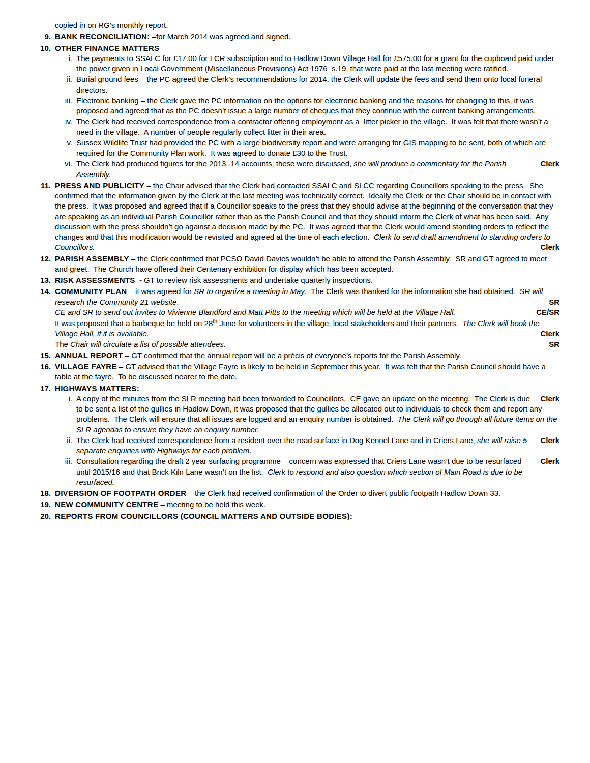copied in on RG’s monthly report.
BANK RECONCILIATION: –for March 2014 was agreed and signed.
OTHER FINANCE MATTERS –
The payments to SSALC for £17.00 for LCR subscription and to Hadlow Down Village Hall for £575.00 for a grant for the cupboard paid under the power given in Local Government (Miscellaneous Provisions) Act 1976 s.19, that were paid at the last meeting were ratified.
Burial ground fees – the PC agreed the Clerk’s recommendations for 2014, the Clerk will update the fees and send them onto local funeral directors.
Electronic banking – the Clerk gave the PC information on the options for electronic banking and the reasons for changing to this, it was proposed and agreed that as the PC doesn’t issue a large number of cheques that they continue with the current banking arrangements.
The Clerk had received correspondence from a contractor offering employment as a litter picker in the village. It was felt that there wasn’t a need in the village. A number of people regularly collect litter in their area.
Sussex Wildlife Trust had provided the PC with a large biodiversity report and were arranging for GIS mapping to be sent, both of which are required for the Community Plan work. It was agreed to donate £30 to the Trust.
Clerk The Clerk had produced figures for the 2013 -14 accounts, these were discussed, she will produce a commentary for the Parish Assembly.
PRESS AND PUBLICITY – the Chair advised that the Clerk had contacted SSALC and SLCC regarding Councillors speaking to the press. She confirmed that the information given by the Clerk at the last meeting was technically correct. Ideally the Clerk or the Chair should be in contact with the press. It was proposed and agreed that if a Councillor speaks to the press that they should advise at the beginning of the conversation that they are speaking as an individual Parish Councillor rather than as the Parish Council and that they should inform the Clerk of what has been said. Any discussion with the press shouldn’t go against a decision made by the PC. It was agreed that the Clerk would amend standing orders to reflect the changes and that this modification would be revisited and agreed at the time of each election. Clerk to send draft amendment to standing orders to Councillors. Clerk
PARISH ASSEMBLY – the Clerk confirmed that PCSO David Davies wouldn’t be able to attend the Parish Assembly. SR and GT agreed to meet and greet. The Church have offered their Centenary exhibition for display which has been accepted.
RISK ASSESSMENTS - GT to review risk assessments and undertake quarterly inspections.
COMMUNITY PLAN – it was agreed for SR to organize a meeting in May. The Clerk was thanked for the information she had obtained. SR will research the Community 21 website.SR
CE and SR to send out invites to Vivienne Blandford and Matt Pitts to the meeting which will be held at the Village Hall. CE/SR
It was proposed that a barbeque be held on 28th June for volunteers in the village, local stakeholders and their partners. The Clerk will book the Village Hall, if it is available. Clerk
The Chair will circulate a list of possible attendees. SR
ANNUAL REPORT – GT confirmed that the annual report will be a précis of everyone’s reports for the Parish Assembly.
VILLAGE FAYRE – GT advised that the Village Fayre is likely to be held in September this year. It was felt that the Parish Council should have a table at the fayre. To be discussed nearer to the date.
HIGHWAYS MATTERS:
Clerk A copy of the minutes from the SLR meeting had been forwarded to Councillors. CE gave an update on the meeting. The Clerk is due to be sent a list of the gullies in Hadlow Down, it was proposed that the gullies be allocated out to individuals to check them and report any problems. The Clerk will ensure that all issues are logged and an enquiry number is obtained. The Clerk will go through all future items on the SLR agendas to ensure they have an enquiry number.
Clerk The Clerk had received correspondence from a resident over the road surface in Dog Kennel Lane and in Criers Lane, she will raise 5 separate enquiries with Highways for each problem.
Clerk Consultation regarding the draft 2 year surfacing programme – concern was expressed that Criers Lane wasn’t due to be resurfaced until 2015/16 and that Brick Kiln Lane wasn’t on the list. Clerk to respond and also question which section of Main Road is due to be resurfaced.
DIVERSION OF FOOTPATH ORDER – the Clerk had received confirmation of the Order to divert public footpath Hadlow Down 33.
NEW COMMUNITY CENTRE – meeting to be held this week.
REPORTS FROM COUNCILLORS (COUNCIL MATTERS AND OUTSIDE BODIES):